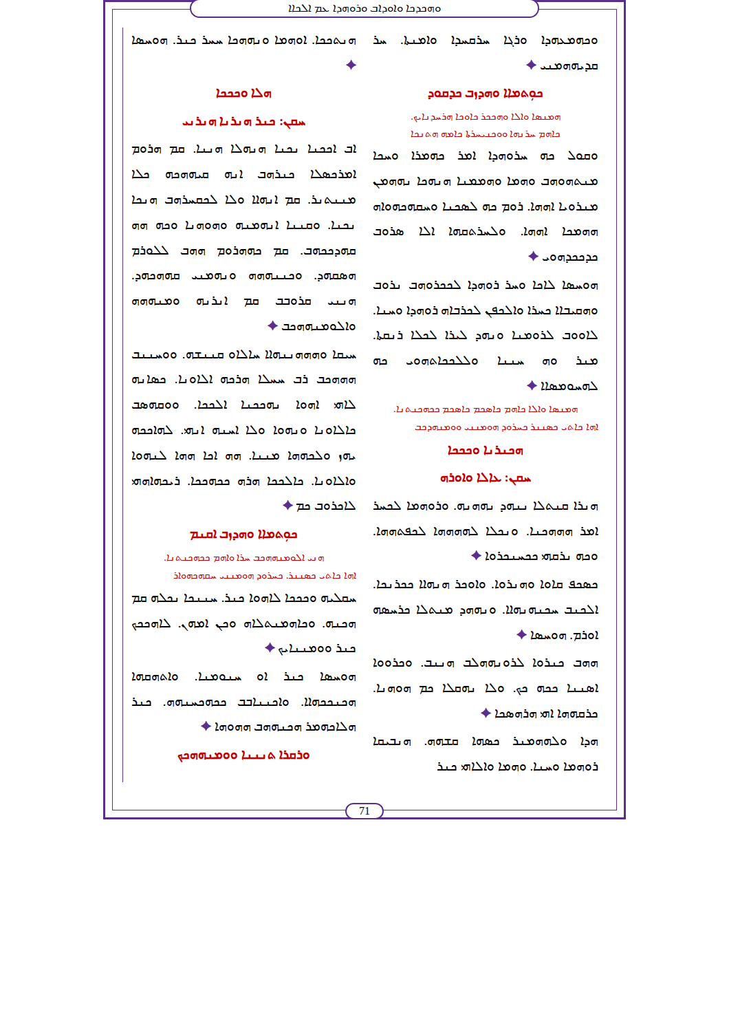ܘܗܟܕܟܐ ܘܐܘܕܐܒ ܘܪܘܗܕܐ ܥܡ ܐܠܟܐܐ
ܘܟܗܡܥܗܕܐ ܘܪܓܐ ܚܪܩܚܕܐ ܘܐܡܢܬܐ. ܚܪ ܩܕܝܗܗܡܢܝ ✦
ܟܘܼܬܡܐܐ ܘܗܕܙܒ ܟܕܩܘܕ
ܗܡܢܣܐ ܘܐܠܐ ܘܗܟܟܪ ܟܐܘܟܐ ܗܪܚܕܢܐܝܟ.
ܟܐܗܡ ܚܪܢܗܐ ܘܘܟܢܝܚܪܬܐ ܟܐܡܗ ܗܬܢܟܐ
ܘܩܘܠ ܟܗ ܚܪܘܗܕܐ ܐܡܪ ܟܗܡܪܐ ܘܚܟܐ ܡܢܬܗܘܗܒ ܘܗܡܐ ܘܗܡܡܢܐ ܗܢܗܟܐ ܢܗܗܡܢ ܡܢܪܘܝܐ ܐܗܗܐ. ܪܘܡ ܟܗ ܠܣܟܢܐ ܘܚܩܗܟܗܘܐܗ ܗܗܡܟܐ ܐܗܗܐ. ܘܠܚܪܬܩܗܐ ܐܠܐ ܣܪܘܒ ܟܕܟܟܕܗܘܝ ✦
ܗܘܚܣܐ ܠܐܟܐ ܘܚܪ ܪܘܗܕܐ ܠܟܟܪܘܗܒ ܢܪܘܒ ܘܗܩܝܒܐܐ ܟܚܪܐ ܘܐܠܟܦܢ ܠܟܪܒܐܗ ܪܘܗܕܐ ܘܚܢܐ. ܠܐܘܘܒ ܠܪܘܡܢܐ ܘܢܗܕ ܠܝܪܐ ܠܟܠܐ ܪܢܩܬܐ. ܡܢܪ ܘܗ ܚܢܢܐ ܘܠܠܟܟܐܬܗܘܝ ܟܗ ܠܗܚܘܡܣܐܐ ✦
ܗܡܢܣܐ ܘܐܠܐ ܟܐܗܡ ܟܐܣܟܡ ܟܐܣܟܡ ܟܟܗܟܢܬܢܐ.
ܐܗܐ ܟܐܬܝ ܟܣܢܢܪ ܟܚܪܘܕ ܗܘܡܢܢܝ ܘܘܡܢܗܕܟܒ
ܗܟܢܪܢܐ ܘܟܟܟܐ
ܚܩܢ: ܥܐܠܐ ܘܐܘܪܗ
ܗܢܪܐ ܩܢܬܠܐ ܢܢܗܕ ܢܗܗܢܗ. ܘܪܘܗܡܐ ܠܟܚܪ ܐܡܪ ܗܗܗܟܢܐ. ܘܢܟܠܐ ܠܗܗܗܗܐ ܠܟܦܬܗܗܐ. ܘܟܗ ܢܪܩܗܝ ܟܟܚܢܟܪܘܐ ✦
ܟܣܟܦ ܩܐܘܐ ܘܗܢܪܘܐ. ܘܐܘܟܪ ܗܢܗܐܐ ܟܟܪܢܟܐ. ܐܠܟܢܒ ܚܟܢܗܢܗܐܐ. ܘܢܗܗܕ ܡܢܬܠܐ ܟܪܚܣܗ ܐܘܪܡ. ܗܘܚܣܐ ✦
ܗܗܒ ܟܢܪܘܐ ܠܪܘܢܗܗܠܒ ܗܢܢܒ. ܘܟܪܘܘܐ ܐܣܢܢܐ ܟܟܗ ܟܟ. ܘܠܐ ܢܗܩܠܐ ܟܡ ܗܘܗܢܐ. ܟܪܩܗܗܐ ܐܗܝ ܗܪܗܣܟܐ ✦
ܗܕܐ ܘܠܗܗܡܢܪ ܟܣܗܐ ܩܫܗܗ. ܗܢܒܝܩܐ ܪܘܗܡܐ ܘܚܢܐ. ܘܗܡܐ ܘܐܠܐܗܝ ܟܢܪ
ܗܢܬܟܟܐ. ܐܘܗܡܐ ܘܢܗܗܟܐ ܚܚܪ ܟܢܪ. ܗܘܚܣܐ ✦
ܗܠܐ ܘܟܟܟܐ
ܚܩܢ: ܟܢܪ ܗܢܪܢܐ ܗܢܪܢܝ
ܐܒ ܐܟܟܢܐ ܢܟܢܐ ܗܢܗܠܐ ܗܢܢܐ. ܩܡ ܗܪܘܡ ܐܡܪܟܣܠܐ ܟܢܪܗܒ ܐܢܗ ܩܝܗܗܟܗ ܟܠܐ ܡܢܢܬܢܪ. ܩܡ ܐܢܗܐܐ ܘܠܐ ܠܟܩܚܪܗܒ ܗܢܟܐ ܢܟܢܐ. ܘܩܢܢܐ ܐܢܗܡܢܗ ܘܗܘܗܢܐ ܘܟܗ ܗܗ ܩܗܕܟܟܗܒ. ܩܡ ܟܗܗܪܘܡ ܗܗܒ ܠܠܘܪܡ ܗܣܩܗܕ. ܘܟܢܢܗܗܗ ܘܢܗܡܢܝ ܩܗܗܟܗܕ. ܗܢܢܝ ܩܪܘܒܒ ܩܡ ܐܢܪܢܗ ܘܡܢܗܗܗ ܘܐܠܘܡܢܗܗܟܒ ✦
ܚܝܩܐ ܘܗܗܗܢܢܗܐܐ ܚܐܠܐܘ ܩܢܢܫܗ. ܘܘܚܢܢܒ ܗܗܗܟܒ ܪܒ ܚܚܠܐ ܗܪܟܗ ܐܠܐܘܢܐ. ܟܣܐܢܗ ܠܐܗܝ ܐܗܘܐ ܢܗܟܟܢܐ ܐܠܟܟܐ. ܘܘܩܗܣܒ ܟܐܠܐܘܢܐ ܘܢܗܘܐ ܘܠܐ ܐܚܢܗ ܐܢܗܝ. ܠܗܐܟܟܗ ܝܗܙ ܘܠܟܗܗܐ ܡܢܢܐ. ܗܗ ܐܟܐ ܗܗܐ ܠܢܗܘܐ ܘܐܠܐܘܢܐ. ܟܐܠܟܟܐ ܗܪܗ ܟܟܗܟܟܐ. ܪܝܟܗܐܗܗܝ ܠܐܟܪܘܒ ܟܡ ✦
ܟܘܼܬܡܐܐ ܘܗܕܙܒ ܐܩܢܡ
ܗܢܝ ܐܠܘܡܢܗܗܟܒ ܚܪܐ ܘܐܗܡ ܟܟܗܟܢܬܢܐ.
ܐܗܐ ܟܐܬܝ ܟܣܢܢܪ. ܟܚܪܘܕ ܗܘܡܢܢܝ ܚܩܗܟܗܘܐܪ
ܚܩܠܝܗ ܘܟܟܟܐ ܠܐܗܘܐ ܟܢܪ. ܚܢܢܟܐ ܢܟܠܗ ܩܡ ܗܟܢܗ. ܘܟܐܗܡܢܬܠܐܗ ܘܟܢ ܐܡܗܢ. ܠܐܗܟܟܟ ܟܢܪ ܘܘܡܢܢܐܝܟ ✦
ܗܘܚܣܐ ܟܢܪ ܐܘ ܚܢܘܡܢܐ. ܘܐܬܗܩܗܐ ܗܟܢܟܟܗܐܐ. ܘܐܟܢܢܐܒܒ ܟܟܗܟܚܢܗܗ. ܟܢܪ ܗܠܐܟܗܡܪ ܗܟܢܗܗܒ ܗܗܘܗܐ ✦
ܘܪܩܪܐ ܬܢܢܢܐ ܘܘܡܢܗܗܟܟ
71